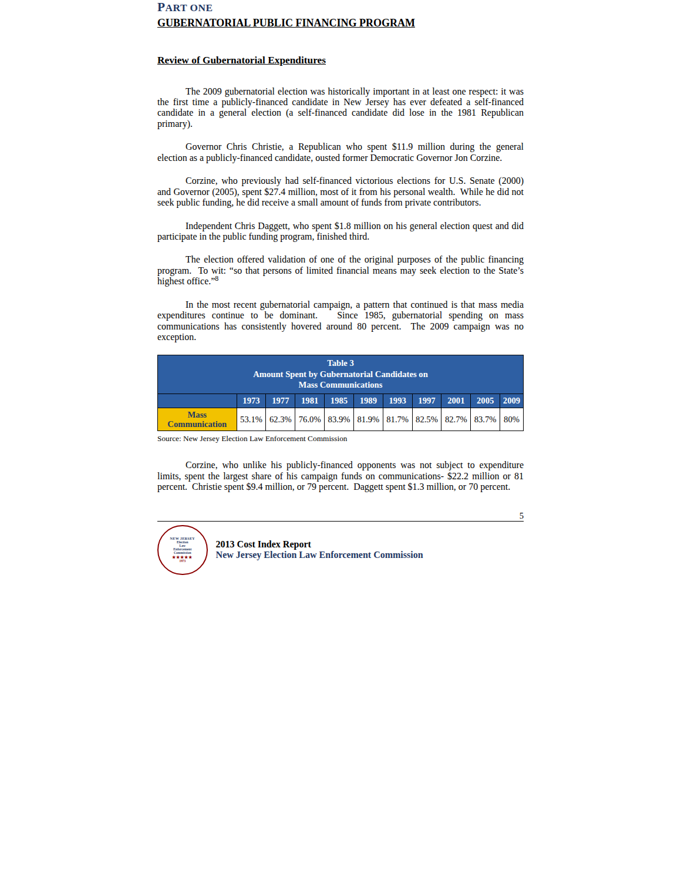PART ONE
GUBERNATORIAL PUBLIC FINANCING PROGRAM
Review of Gubernatorial Expenditures
The 2009 gubernatorial election was historically important in at least one respect: it was the first time a publicly-financed candidate in New Jersey has ever defeated a self-financed candidate in a general election (a self-financed candidate did lose in the 1981 Republican primary).
Governor Chris Christie, a Republican who spent $11.9 million during the general election as a publicly-financed candidate, ousted former Democratic Governor Jon Corzine.
Corzine, who previously had self-financed victorious elections for U.S. Senate (2000) and Governor (2005), spent $27.4 million, most of it from his personal wealth. While he did not seek public funding, he did receive a small amount of funds from private contributors.
Independent Chris Daggett, who spent $1.8 million on his general election quest and did participate in the public funding program, finished third.
The election offered validation of one of the original purposes of the public financing program. To wit: “so that persons of limited financial means may seek election to the State’s highest office.”8
In the most recent gubernatorial campaign, a pattern that continued is that mass media expenditures continue to be dominant. Since 1985, gubernatorial spending on mass communications has consistently hovered around 80 percent. The 2009 campaign was no exception.
Table 3 Amount Spent by Gubernatorial Candidates on Mass Communications
| | 1973 | 1977 | 1981 | 1985 | 1989 | 1993 | 1997 | 2001 | 2005 | 2009 |
| --- | --- | --- | --- | --- | --- | --- | --- | --- | --- | --- |
| Mass Communication | 53.1% | 62.3% | 76.0% | 83.9% | 81.9% | 81.7% | 82.5% | 82.7% | 83.7% | 80% |
Source: New Jersey Election Law Enforcement Commission
Corzine, who unlike his publicly-financed opponents was not subject to expenditure limits, spent the largest share of his campaign funds on communications- $22.2 million or 81 percent. Christie spent $9.4 million, or 79 percent. Daggett spent $1.3 million, or 70 percent.
5 NEW JERSEY
Election
Law
Enforcement
Commission
★★★★★
1973 2013 Cost Index Report
New Jersey Election Law Enforcement Commission